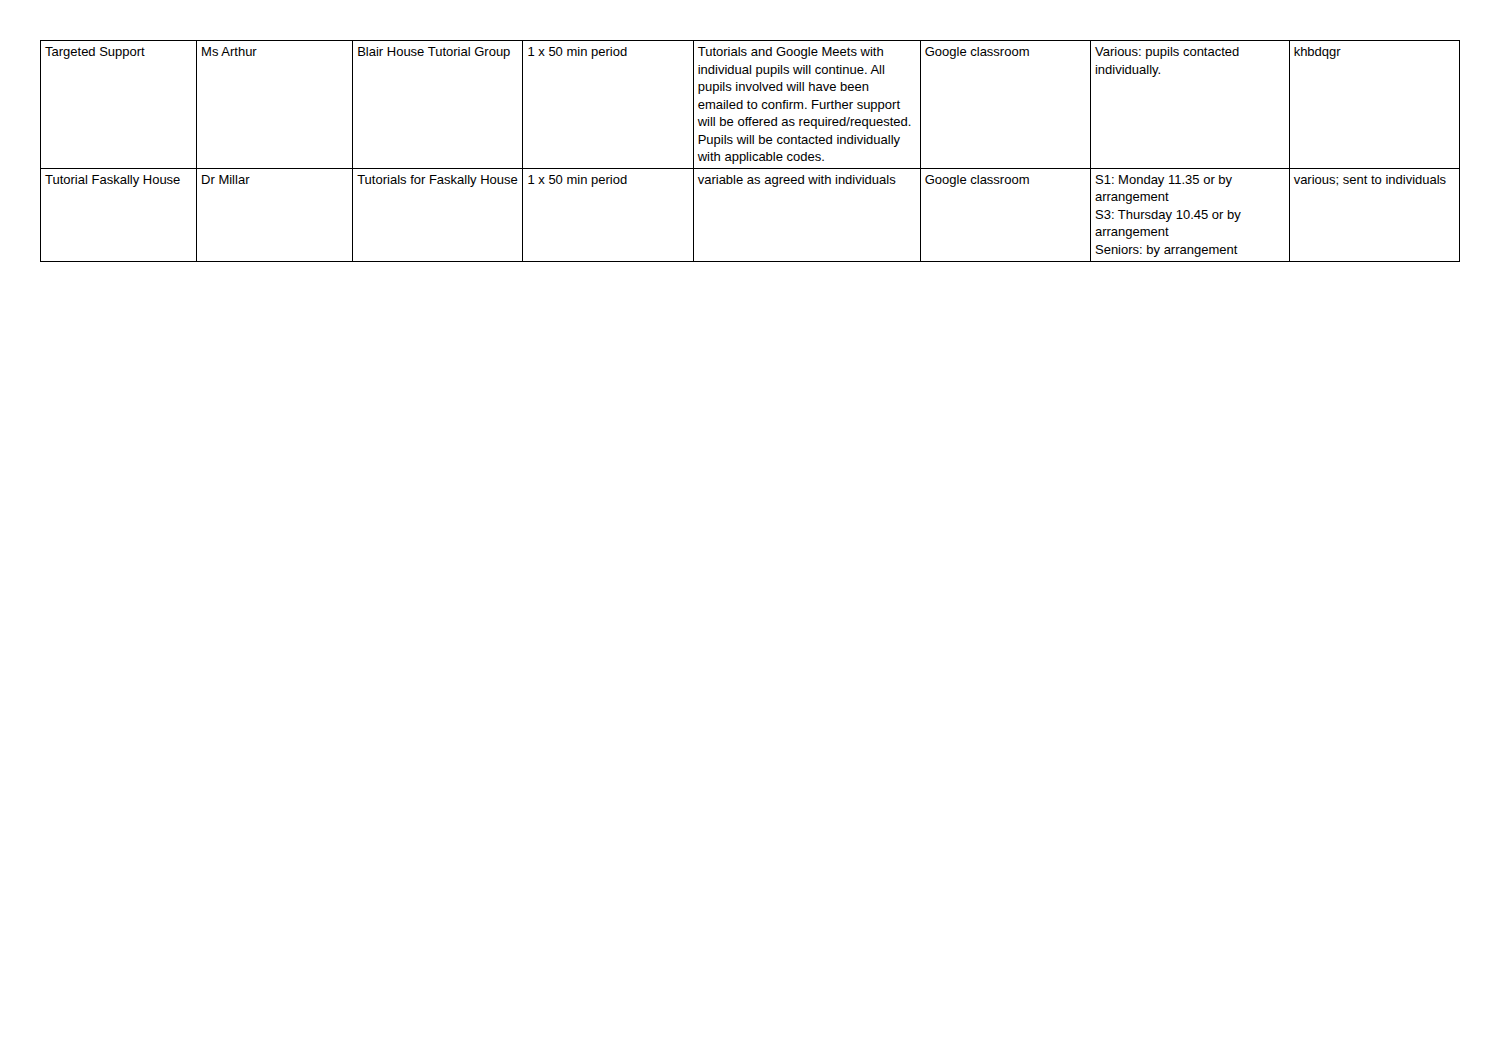| Targeted Support | Ms Arthur | Blair House Tutorial Group | 1 x 50 min period | Tutorials and Google Meets with individual pupils will continue. All pupils involved will have been emailed to confirm. Further support will be offered as required/requested. Pupils will be contacted individually with applicable codes. | Google classroom | Various: pupils contacted individually. | khbdqgr |
| Tutorial Faskally House | Dr Millar | Tutorials for Faskally House | 1 x 50 min period | variable as agreed with individuals | Google classroom | S1: Monday 11.35 or by arrangement S3: Thursday 10.45 or by arrangement Seniors: by arrangement | various; sent to individuals |